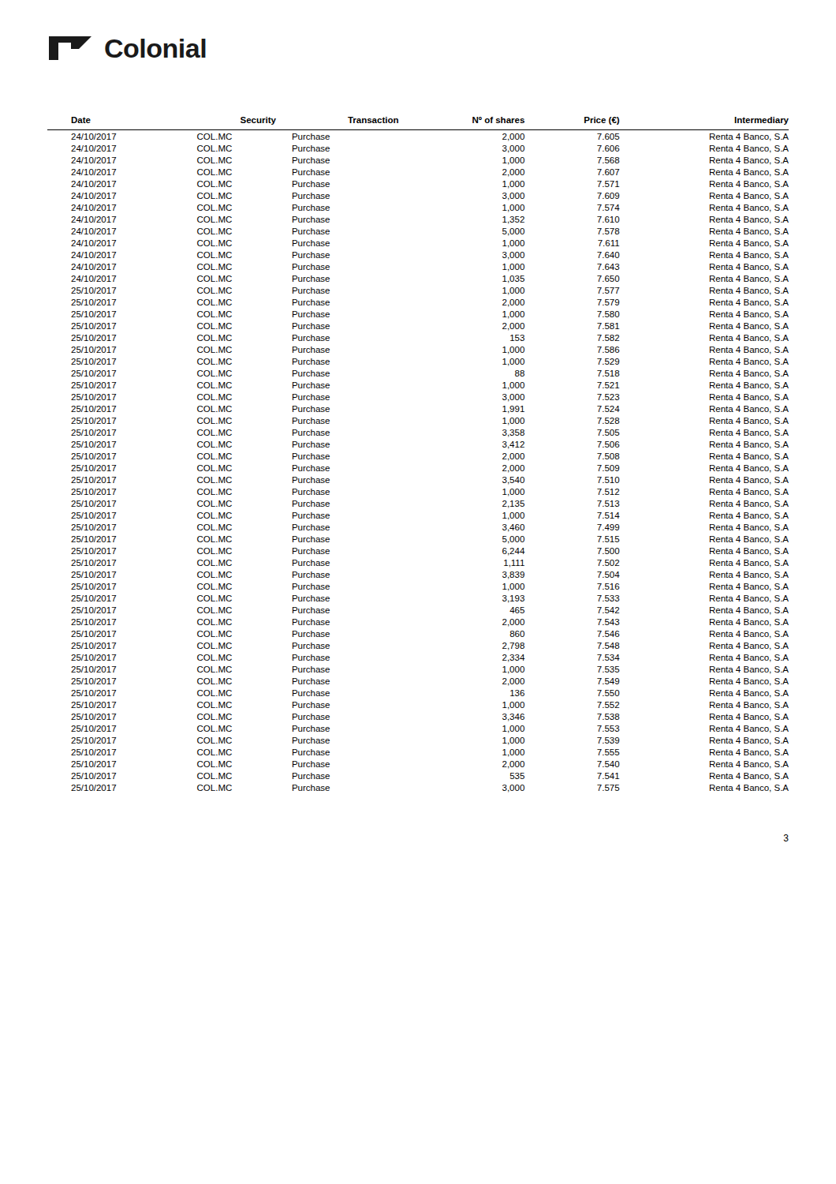Colonial
| Date | Security | Transaction | Nº of shares | Price (€) | Intermediary |
| --- | --- | --- | --- | --- | --- |
| 24/10/2017 | COL.MC | Purchase | 2,000 | 7.605 | Renta 4 Banco, S.A |
| 24/10/2017 | COL.MC | Purchase | 3,000 | 7.606 | Renta 4 Banco, S.A |
| 24/10/2017 | COL.MC | Purchase | 1,000 | 7.568 | Renta 4 Banco, S.A |
| 24/10/2017 | COL.MC | Purchase | 2,000 | 7.607 | Renta 4 Banco, S.A |
| 24/10/2017 | COL.MC | Purchase | 1,000 | 7.571 | Renta 4 Banco, S.A |
| 24/10/2017 | COL.MC | Purchase | 3,000 | 7.609 | Renta 4 Banco, S.A |
| 24/10/2017 | COL.MC | Purchase | 1,000 | 7.574 | Renta 4 Banco, S.A |
| 24/10/2017 | COL.MC | Purchase | 1,352 | 7.610 | Renta 4 Banco, S.A |
| 24/10/2017 | COL.MC | Purchase | 5,000 | 7.578 | Renta 4 Banco, S.A |
| 24/10/2017 | COL.MC | Purchase | 1,000 | 7.611 | Renta 4 Banco, S.A |
| 24/10/2017 | COL.MC | Purchase | 3,000 | 7.640 | Renta 4 Banco, S.A |
| 24/10/2017 | COL.MC | Purchase | 1,000 | 7.643 | Renta 4 Banco, S.A |
| 24/10/2017 | COL.MC | Purchase | 1,035 | 7.650 | Renta 4 Banco, S.A |
| 25/10/2017 | COL.MC | Purchase | 1,000 | 7.577 | Renta 4 Banco, S.A |
| 25/10/2017 | COL.MC | Purchase | 2,000 | 7.579 | Renta 4 Banco, S.A |
| 25/10/2017 | COL.MC | Purchase | 1,000 | 7.580 | Renta 4 Banco, S.A |
| 25/10/2017 | COL.MC | Purchase | 2,000 | 7.581 | Renta 4 Banco, S.A |
| 25/10/2017 | COL.MC | Purchase | 153 | 7.582 | Renta 4 Banco, S.A |
| 25/10/2017 | COL.MC | Purchase | 1,000 | 7.586 | Renta 4 Banco, S.A |
| 25/10/2017 | COL.MC | Purchase | 1,000 | 7.529 | Renta 4 Banco, S.A |
| 25/10/2017 | COL.MC | Purchase | 88 | 7.518 | Renta 4 Banco, S.A |
| 25/10/2017 | COL.MC | Purchase | 1,000 | 7.521 | Renta 4 Banco, S.A |
| 25/10/2017 | COL.MC | Purchase | 3,000 | 7.523 | Renta 4 Banco, S.A |
| 25/10/2017 | COL.MC | Purchase | 1,991 | 7.524 | Renta 4 Banco, S.A |
| 25/10/2017 | COL.MC | Purchase | 1,000 | 7.528 | Renta 4 Banco, S.A |
| 25/10/2017 | COL.MC | Purchase | 3,358 | 7.505 | Renta 4 Banco, S.A |
| 25/10/2017 | COL.MC | Purchase | 3,412 | 7.506 | Renta 4 Banco, S.A |
| 25/10/2017 | COL.MC | Purchase | 2,000 | 7.508 | Renta 4 Banco, S.A |
| 25/10/2017 | COL.MC | Purchase | 2,000 | 7.509 | Renta 4 Banco, S.A |
| 25/10/2017 | COL.MC | Purchase | 3,540 | 7.510 | Renta 4 Banco, S.A |
| 25/10/2017 | COL.MC | Purchase | 1,000 | 7.512 | Renta 4 Banco, S.A |
| 25/10/2017 | COL.MC | Purchase | 2,135 | 7.513 | Renta 4 Banco, S.A |
| 25/10/2017 | COL.MC | Purchase | 1,000 | 7.514 | Renta 4 Banco, S.A |
| 25/10/2017 | COL.MC | Purchase | 3,460 | 7.499 | Renta 4 Banco, S.A |
| 25/10/2017 | COL.MC | Purchase | 5,000 | 7.515 | Renta 4 Banco, S.A |
| 25/10/2017 | COL.MC | Purchase | 6,244 | 7.500 | Renta 4 Banco, S.A |
| 25/10/2017 | COL.MC | Purchase | 1,111 | 7.502 | Renta 4 Banco, S.A |
| 25/10/2017 | COL.MC | Purchase | 3,839 | 7.504 | Renta 4 Banco, S.A |
| 25/10/2017 | COL.MC | Purchase | 1,000 | 7.516 | Renta 4 Banco, S.A |
| 25/10/2017 | COL.MC | Purchase | 3,193 | 7.533 | Renta 4 Banco, S.A |
| 25/10/2017 | COL.MC | Purchase | 465 | 7.542 | Renta 4 Banco, S.A |
| 25/10/2017 | COL.MC | Purchase | 2,000 | 7.543 | Renta 4 Banco, S.A |
| 25/10/2017 | COL.MC | Purchase | 860 | 7.546 | Renta 4 Banco, S.A |
| 25/10/2017 | COL.MC | Purchase | 2,798 | 7.548 | Renta 4 Banco, S.A |
| 25/10/2017 | COL.MC | Purchase | 2,334 | 7.534 | Renta 4 Banco, S.A |
| 25/10/2017 | COL.MC | Purchase | 1,000 | 7.535 | Renta 4 Banco, S.A |
| 25/10/2017 | COL.MC | Purchase | 2,000 | 7.549 | Renta 4 Banco, S.A |
| 25/10/2017 | COL.MC | Purchase | 136 | 7.550 | Renta 4 Banco, S.A |
| 25/10/2017 | COL.MC | Purchase | 1,000 | 7.552 | Renta 4 Banco, S.A |
| 25/10/2017 | COL.MC | Purchase | 3,346 | 7.538 | Renta 4 Banco, S.A |
| 25/10/2017 | COL.MC | Purchase | 1,000 | 7.553 | Renta 4 Banco, S.A |
| 25/10/2017 | COL.MC | Purchase | 1,000 | 7.539 | Renta 4 Banco, S.A |
| 25/10/2017 | COL.MC | Purchase | 1,000 | 7.555 | Renta 4 Banco, S.A |
| 25/10/2017 | COL.MC | Purchase | 2,000 | 7.540 | Renta 4 Banco, S.A |
| 25/10/2017 | COL.MC | Purchase | 535 | 7.541 | Renta 4 Banco, S.A |
| 25/10/2017 | COL.MC | Purchase | 3,000 | 7.575 | Renta 4 Banco, S.A |
3